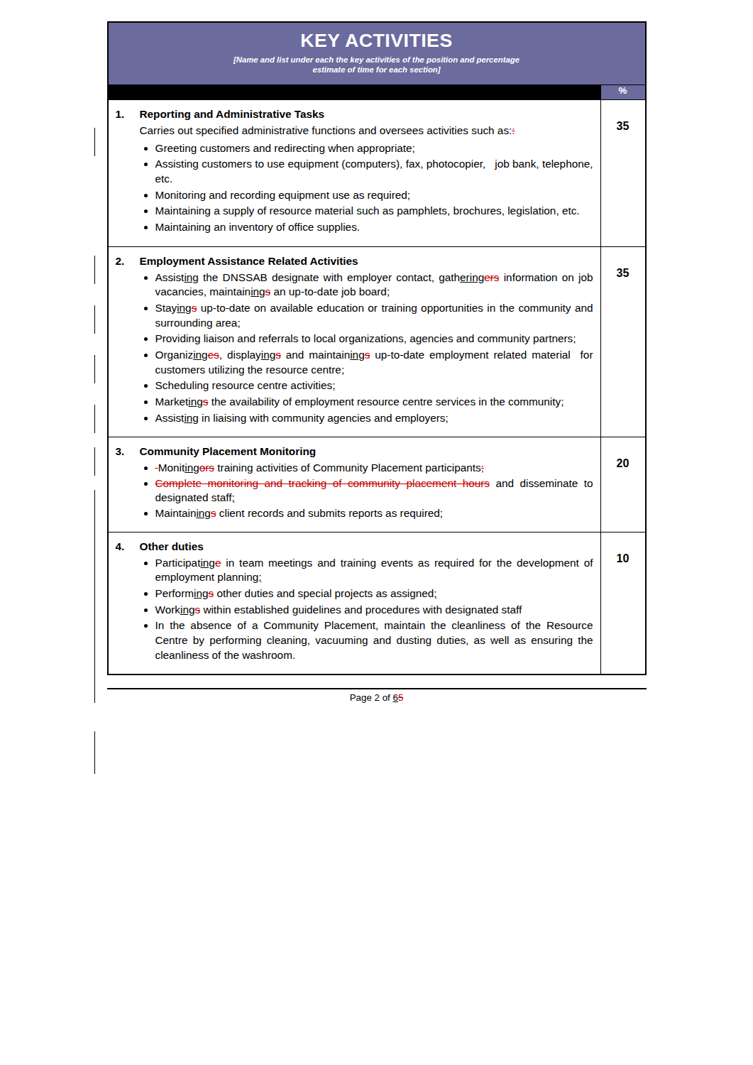| KEY ACTIVITIES [Name and list under each the key activities of the position and percentage estimate of time for each section] |
| | % |
| 1. Reporting and Administrative Tasks Carries out specified administrative functions and oversees activities such as: : Greeting customers and redirecting when appropriate; Assisting customers to use equipment (computers), fax, photocopier, job bank, telephone, etc. Monitoring and recording equipment use as required; Maintaining a supply of resource material such as pamphlets, brochures, legislation, etc. Maintaining an inventory of office supplies. | 35 |
| 2. Employment Assistance Related Activities Assist ing the DNSSAB designate with employer contact, gath ering ers information on job vacancies, maintain ing s an up-to-date job board; Stay ing s up-to-date on available education or training opportunities in the community and surrounding area; Providing liaison and referrals to local organizations, agencies and community partners; Organiz ing es , display ing s and maintain ing s up-to-date employment related material for customers utilizing the resource centre; Scheduling resource centre activities; Market ing s the availability of employment resource centre services in the community; Assist ing in liaising with community agencies and employers; | 35 |
| 3. Community Placement Monitoring Monit ing ors training activities of Community Placement participants ; Complete monitoring and tracking of community placement hours and disseminate to designated staff ; Maintain ing s client records and submits reports as required ; | 20 |
| 4. Other duties Participat ing e in team meetings and training events as required for the development of employment planning ; Perform ing s other duties and special projects as assigned ; Work ing s within established guidelines and procedures with designated staff In the absence of a Community Placement, maintain the cleanliness of the Resource Centre by performing cleaning, vacuuming and dusting duties, as well as ensuring the cleanliness of the washroom. | 10 |
Page 2 of 65